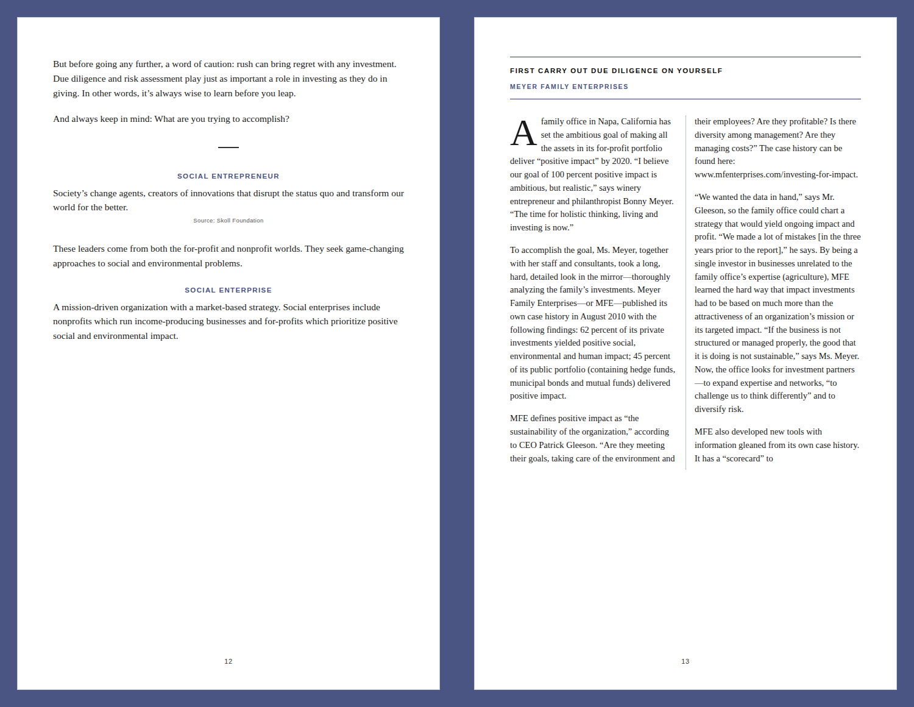But before going any further, a word of caution: rush can bring regret with any investment. Due diligence and risk assessment play just as important a role in investing as they do in giving. In other words, it’s always wise to learn before you leap.
And always keep in mind: What are you trying to accomplish?
Social Entrepreneur
Society’s change agents, creators of innovations that disrupt the status quo and transform our world for the better.
Source: Skoll Foundation
These leaders come from both the for-profit and nonprofit worlds. They seek game-changing approaches to social and environmental problems.
Social Enterprise
A mission-driven organization with a market-based strategy. Social enterprises include nonprofits which run income-producing businesses and for-profits which prioritize positive social and environmental impact.
12
First Carry Out Due Diligence on Yourself
Meyer Family Enterprises
A family office in Napa, California has set the ambitious goal of making all the assets in its for-profit portfolio deliver “positive impact” by 2020. “I believe our goal of 100 percent positive impact is ambitious, but realistic,” says winery entrepreneur and philanthropist Bonny Meyer. “The time for holistic thinking, living and investing is now.”
To accomplish the goal, Ms. Meyer, together with her staff and consultants, took a long, hard, detailed look in the mirror—thoroughly analyzing the family’s investments. Meyer Family Enterprises—or MFE—published its own case history in August 2010 with the following findings: 62 percent of its private investments yielded positive social, environmental and human impact; 45 percent of its public portfolio (containing hedge funds, municipal bonds and mutual funds) delivered positive impact.
MFE defines positive impact as “the sustainability of the organization,” according to CEO Patrick Gleeson. “Are they meeting their goals, taking care of the environment and their employees? Are they profitable? Is there diversity among management? Are they managing costs?” The case history can be found here: www.mfenterprises.com/investing-for-impact.
“We wanted the data in hand,” says Mr. Gleeson, so the family office could chart a strategy that would yield ongoing impact and profit. “We made a lot of mistakes [in the three years prior to the report],” he says. By being a single investor in businesses unrelated to the family office’s expertise (agriculture), MFE learned the hard way that impact investments had to be based on much more than the attractiveness of an organization’s mission or its targeted impact. “If the business is not structured or managed properly, the good that it is doing is not sustainable,” says Ms. Meyer. Now, the office looks for investment partners—to expand expertise and networks, “to challenge us to think differently” and to diversify risk.
MFE also developed new tools with information gleaned from its own case history. It has a “scorecard” to
13